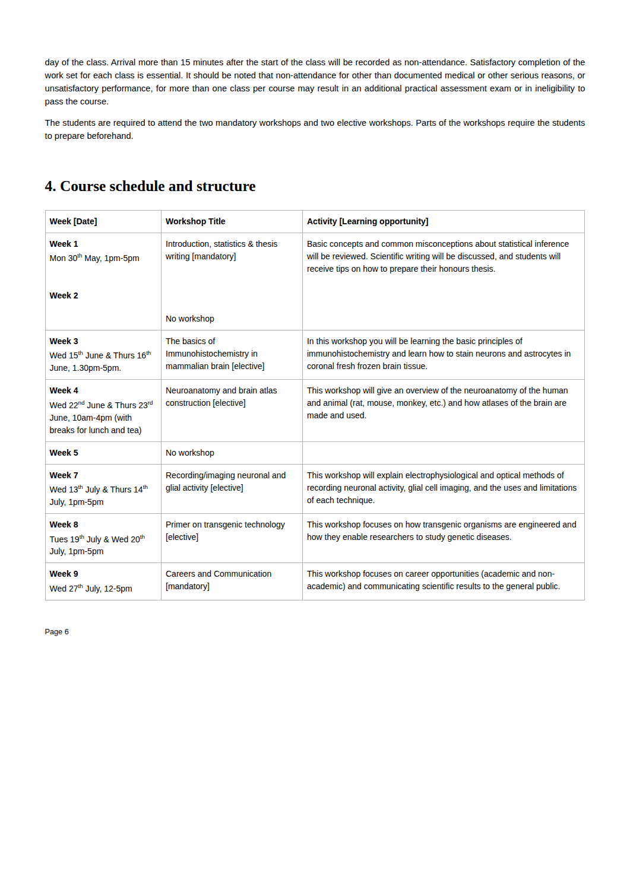day of the class. Arrival more than 15 minutes after the start of the class will be recorded as non-attendance. Satisfactory completion of the work set for each class is essential. It should be noted that non-attendance for other than documented medical or other serious reasons, or unsatisfactory performance, for more than one class per course may result in an additional practical assessment exam or in ineligibility to pass the course.
The students are required to attend the two mandatory workshops and two elective workshops. Parts of the workshops require the students to prepare beforehand.
4. Course schedule and structure
| Week [Date] | Workshop Title | Activity [Learning opportunity] |
| --- | --- | --- |
| Week 1 Mon 30 th May, 1pm-5pm Week 2 | Introduction, statistics & thesis writing [mandatory] No workshop | Basic concepts and common misconceptions about statistical inference will be reviewed. Scientific writing will be discussed, and students will receive tips on how to prepare their honours thesis. |
| Week 3 Wed 15 th June & Thurs 16 th June, 1.30pm-5pm. | The basics of Immunohistochemistry in mammalian brain [elective] | In this workshop you will be learning the basic principles of immunohistochemistry and learn how to stain neurons and astrocytes in coronal fresh frozen brain tissue. |
| Week 4 Wed 22 nd June & Thurs 23 rd June, 10am-4pm (with breaks for lunch and tea) | Neuroanatomy and brain atlas construction [elective] | This workshop will give an overview of the neuroanatomy of the human and animal (rat, mouse, monkey, etc.) and how atlases of the brain are made and used. |
| Week 5 | No workshop | |
| Week 7 Wed 13 th July & Thurs 14 th July, 1pm-5pm | Recording/imaging neuronal and glial activity [elective] | This workshop will explain electrophysiological and optical methods of recording neuronal activity, glial cell imaging, and the uses and limitations of each technique. |
| Week 8 Tues 19 th July & Wed 20 th July, 1pm-5pm | Primer on transgenic technology [elective] | This workshop focuses on how transgenic organisms are engineered and how they enable researchers to study genetic diseases. |
| Week 9 Wed 27 th July, 12-5pm | Careers and Communication [mandatory] | This workshop focuses on career opportunities (academic and non-academic) and communicating scientific results to the general public. |
Page 6